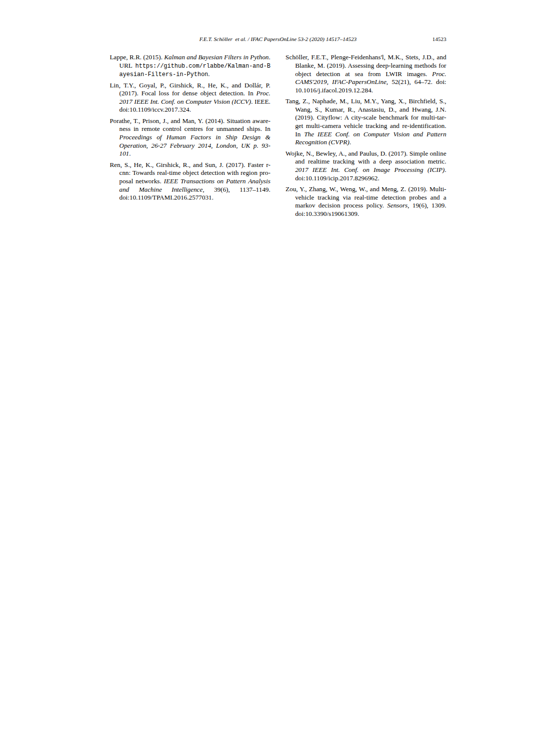F.E.T. Schöller et al. / IFAC PapersOnLine 53-2 (2020) 14517–14523 14523
Lappe, R.R. (2015). Kalman and Bayesian Filters in Python. URL https://github.com/rlabbe/Kalman-and-Bayesian-Filters-in-Python.
Lin, T.Y., Goyal, P., Girshick, R., He, K., and Dollár, P. (2017). Focal loss for dense object detection. In Proc. 2017 IEEE Int. Conf. on Computer Vision (ICCV). IEEE. doi:10.1109/iccv.2017.324.
Porathe, T., Prison, J., and Man, Y. (2014). Situation awareness in remote control centres for unmanned ships. In Proceedings of Human Factors in Ship Design & Operation, 26-27 February 2014, London, UK p. 93-101.
Ren, S., He, K., Girshick, R., and Sun, J. (2017). Faster r-cnn: Towards real-time object detection with region proposal networks. IEEE Transactions on Pattern Analysis and Machine Intelligence, 39(6), 1137–1149. doi:10.1109/TPAMI.2016.2577031.
Schöller, F.E.T., Plenge-Feidenhans'l, M.K., Stets, J.D., and Blanke, M. (2019). Assessing deep-learning methods for object detection at sea from LWIR images. Proc. CAMS'2019, IFAC-PapersOnLine, 52(21), 64–72. doi: 10.1016/j.ifacol.2019.12.284.
Tang, Z., Naphade, M., Liu, M.Y., Yang, X., Birchfield, S., Wang, S., Kumar, R., Anastasiu, D., and Hwang, J.N. (2019). Cityflow: A city-scale benchmark for multi-target multi-camera vehicle tracking and re-identification. In The IEEE Conf. on Computer Vision and Pattern Recognition (CVPR).
Wojke, N., Bewley, A., and Paulus, D. (2017). Simple online and realtime tracking with a deep association metric. 2017 IEEE Int. Conf. on Image Processing (ICIP). doi:10.1109/icip.2017.8296962.
Zou, Y., Zhang, W., Weng, W., and Meng, Z. (2019). Multi-vehicle tracking via real-time detection probes and a markov decision process policy. Sensors, 19(6), 1309. doi:10.3390/s19061309.